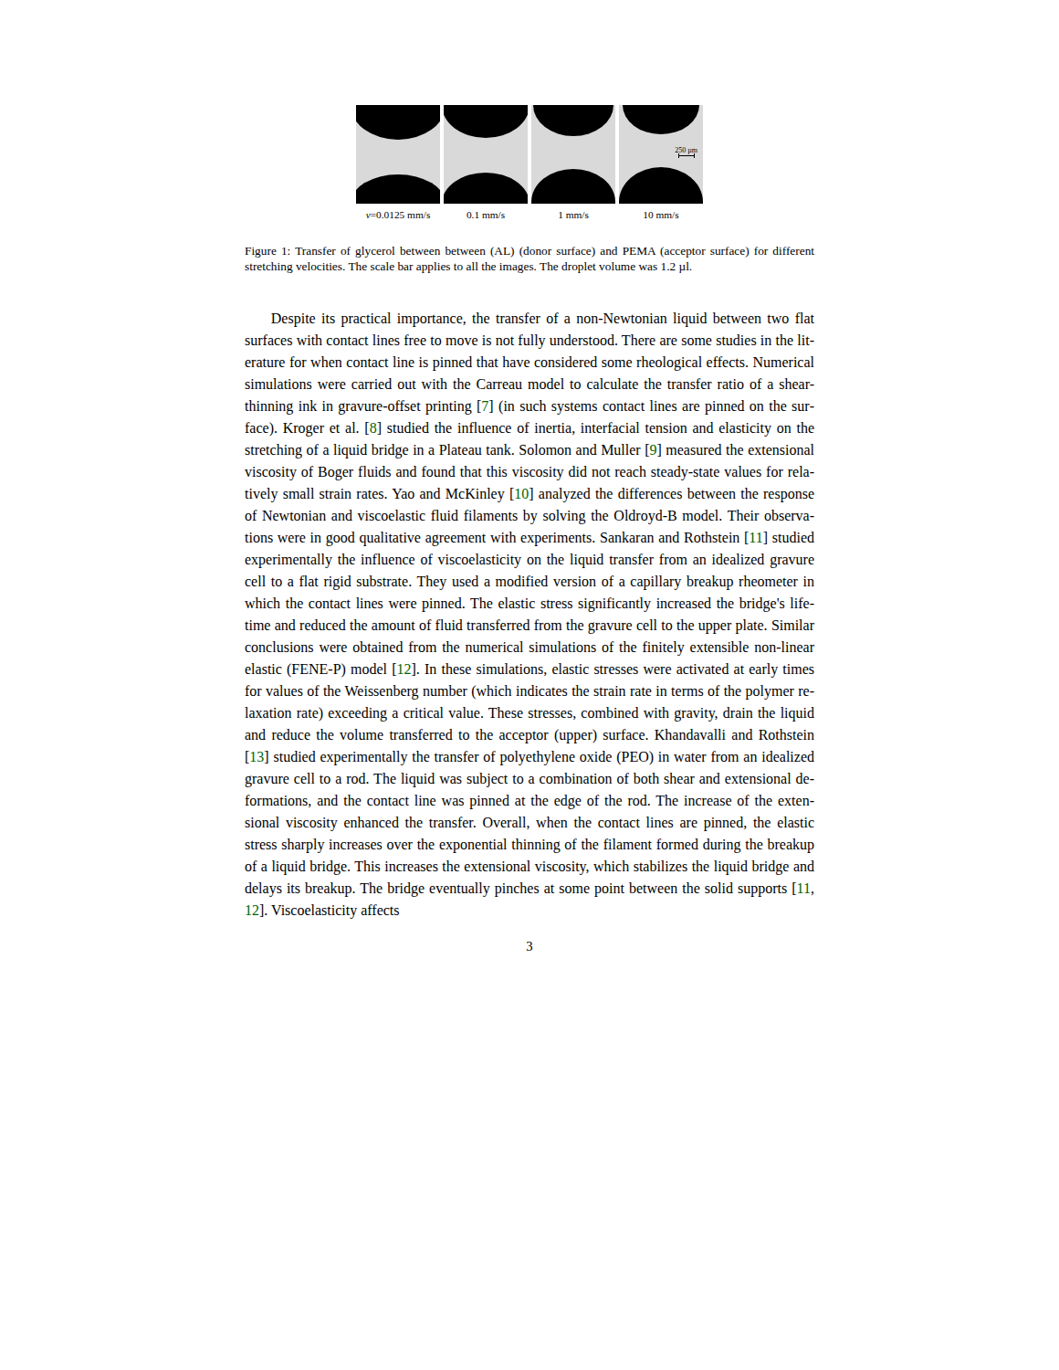250 µm
v=0.0125 mm/s 0.1 mm/s 1 mm/s 10 mm/s
Figure 1: Transfer of glycerol between between (AL) (donor surface) and PEMA (acceptor surface) for different stretching velocities. The scale bar applies to all the images. The droplet volume was 1.2 µl.
Despite its practical importance, the transfer of a non-Newtonian liquid between two flat surfaces with contact lines free to move is not fully understood. There are some studies in the literature for when contact line is pinned that have considered some rheological effects. Numerical simulations were carried out with the Carreau model to calculate the transfer ratio of a shear-thinning ink in gravure-offset printing [7] (in such systems contact lines are pinned on the surface). Kroger et al. [8] studied the influence of inertia, interfacial tension and elasticity on the stretching of a liquid bridge in a Plateau tank. Solomon and Muller [9] measured the extensional viscosity of Boger fluids and found that this viscosity did not reach steady-state values for relatively small strain rates. Yao and McKinley [10] analyzed the differences between the response of Newtonian and viscoelastic fluid filaments by solving the Oldroyd-B model. Their observations were in good qualitative agreement with experiments. Sankaran and Rothstein [11] studied experimentally the influence of viscoelasticity on the liquid transfer from an idealized gravure cell to a flat rigid substrate. They used a modified version of a capillary breakup rheometer in which the contact lines were pinned. The elastic stress significantly increased the bridge's lifetime and reduced the amount of fluid transferred from the gravure cell to the upper plate. Similar conclusions were obtained from the numerical simulations of the finitely extensible non-linear elastic (FENE-P) model [12]. In these simulations, elastic stresses were activated at early times for values of the Weissenberg number (which indicates the strain rate in terms of the polymer relaxation rate) exceeding a critical value. These stresses, combined with gravity, drain the liquid and reduce the volume transferred to the acceptor (upper) surface. Khandavalli and Rothstein [13] studied experimentally the transfer of polyethylene oxide (PEO) in water from an idealized gravure cell to a rod. The liquid was subject to a combination of both shear and extensional deformations, and the contact line was pinned at the edge of the rod. The increase of the extensional viscosity enhanced the transfer. Overall, when the contact lines are pinned, the elastic stress sharply increases over the exponential thinning of the filament formed during the breakup of a liquid bridge. This increases the extensional viscosity, which stabilizes the liquid bridge and delays its breakup. The bridge eventually pinches at some point between the solid supports [11, 12]. Viscoelasticity affects
3